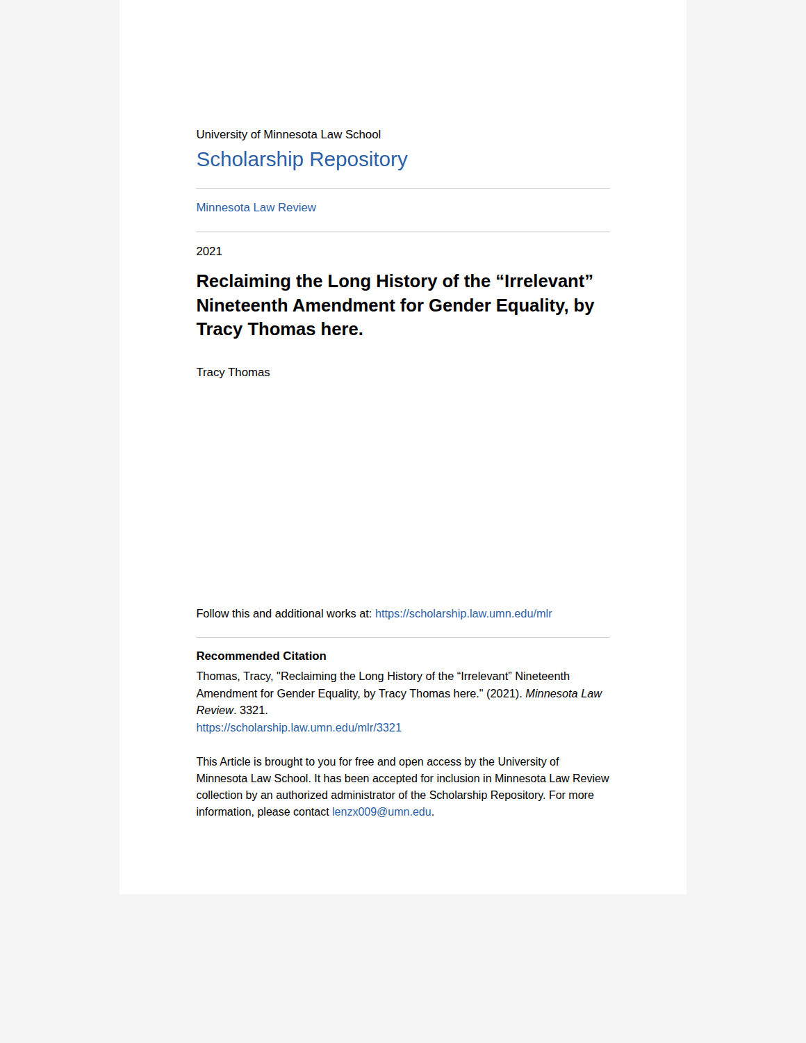University of Minnesota Law School
Scholarship Repository
Minnesota Law Review
2021
Reclaiming the Long History of the “Irrelevant” Nineteenth Amendment for Gender Equality, by Tracy Thomas here.
Tracy Thomas
Follow this and additional works at: https://scholarship.law.umn.edu/mlr
Recommended Citation
Thomas, Tracy, "Reclaiming the Long History of the “Irrelevant” Nineteenth Amendment for Gender Equality, by Tracy Thomas here." (2021). Minnesota Law Review. 3321.
https://scholarship.law.umn.edu/mlr/3321
This Article is brought to you for free and open access by the University of Minnesota Law School. It has been accepted for inclusion in Minnesota Law Review collection by an authorized administrator of the Scholarship Repository. For more information, please contact lenzx009@umn.edu.